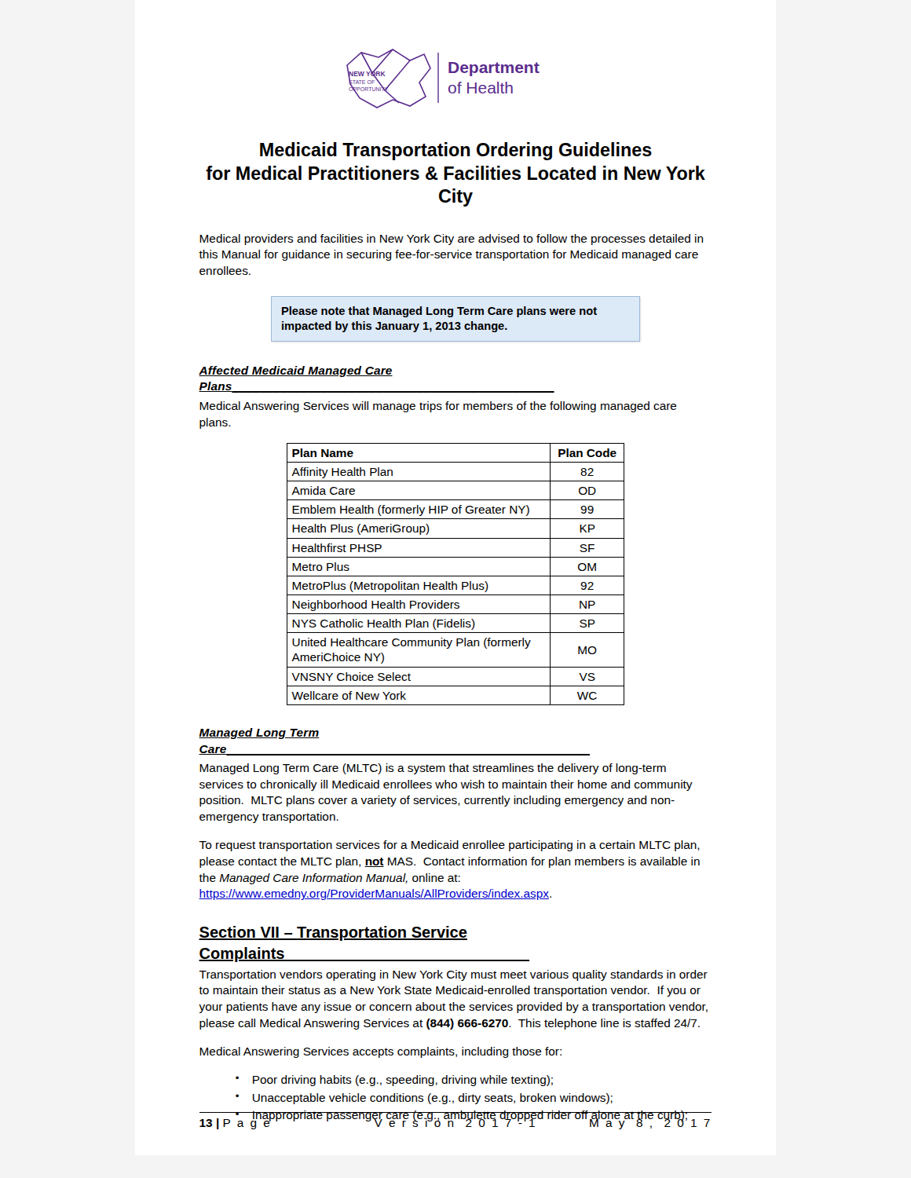NEW YORK STATE OF OPPORTUNITY. Department of Health
Medicaid Transportation Ordering Guidelines
for Medical Practitioners & Facilities Located in New York City
Medical providers and facilities in New York City are advised to follow the processes detailed in this Manual for guidance in securing fee-for-service transportation for Medicaid managed care enrollees.
Please note that Managed Long Term Care plans were not impacted by this January 1, 2013 change.
Affected Medicaid Managed Care Plans_______________________________________________
Medical Answering Services will manage trips for members of the following managed care plans.
| Plan Name | Plan Code |
| --- | --- |
| Affinity Health Plan | 82 |
| Amida Care | OD |
| Emblem Health (formerly HIP of Greater NY) | 99 |
| Health Plus (AmeriGroup) | KP |
| Healthfirst PHSP | SF |
| Metro Plus | OM |
| MetroPlus (Metropolitan Health Plus) | 92 |
| Neighborhood Health Providers | NP |
| NYS Catholic Health Plan (Fidelis) | SP |
| United Healthcare Community Plan (formerly AmeriChoice NY) | MO |
| VNSNY Choice Select | VS |
| Wellcare of New York | WC |
Managed Long Term Care_____________________________________________________
Managed Long Term Care (MLTC) is a system that streamlines the delivery of long-term services to chronically ill Medicaid enrollees who wish to maintain their home and community position. MLTC plans cover a variety of services, currently including emergency and non-emergency transportation.
To request transportation services for a Medicaid enrollee participating in a certain MLTC plan, please contact the MLTC plan, not MAS. Contact information for plan members is available in the Managed Care Information Manual, online at: https://www.emedny.org/ProviderManuals/AllProviders/index.aspx.
Section VII – Transportation Service Complaints____________________________
Transportation vendors operating in New York City must meet various quality standards in order to maintain their status as a New York State Medicaid-enrolled transportation vendor. If you or your patients have any issue or concern about the services provided by a transportation vendor, please call Medical Answering Services at (844) 666-6270. This telephone line is staffed 24/7.
Medical Answering Services accepts complaints, including those for:
Poor driving habits (e.g., speeding, driving while texting);
Unacceptable vehicle conditions (e.g., dirty seats, broken windows);
Inappropriate passenger care (e.g., ambulette dropped rider off alone at the curb);
| 13 / P a g e | V e r s i o n 2 0 1 7 - 1 | M a y 8 , 2 0 1 7 |